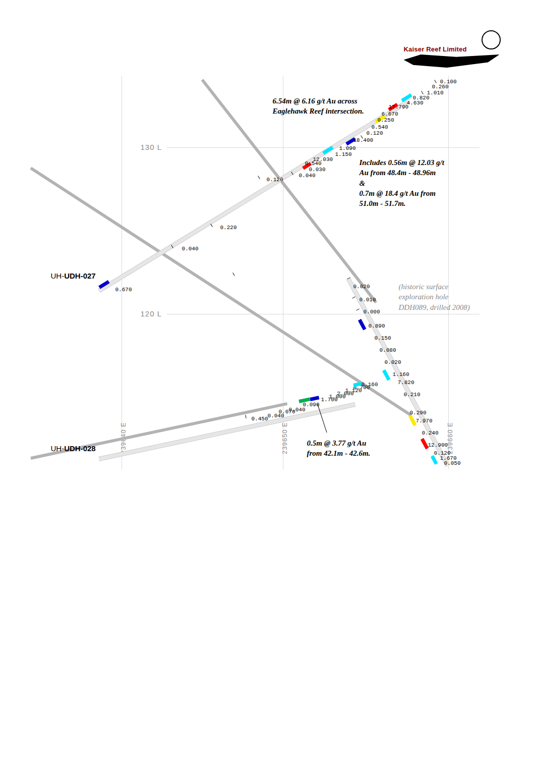Kaiser Reef Limited
130 L
120 L
239640 E
239650 E
239660 E
UH-UDH-027
0.670
0.040
0.220
0.120
0.040
0.030
0.540
12.030
1.150
1.090
18.400
0.120
0.540
0.250
6.670
17.790
4.630
0.820
1.010
0.260
0.100
UH-UDH-028
0.450
0.040
0.070
0.040
0.090
1.700
1.000
2.000
1.120
0.700
0.160
0.5m @ 3.77 g/t Au
from 42.1m - 42.6m.
0.020
0.010
0.000
0.890
0.150
0.080
0.020
1.160
7.820
0.210
0.290
7.970
0.240
12.900
0.120
1.670
0.050
6.54m @ 6.16 g/t Au across
Eaglehawk Reef intersection.
Includes 0.56m @ 12.03 g/t
Au from 48.4m - 48.96m
&
0.7m @ 18.4 g/t Au from
51.0m - 51.7m.
(historic surface
exploration hole
DDH089, drilled 2008)